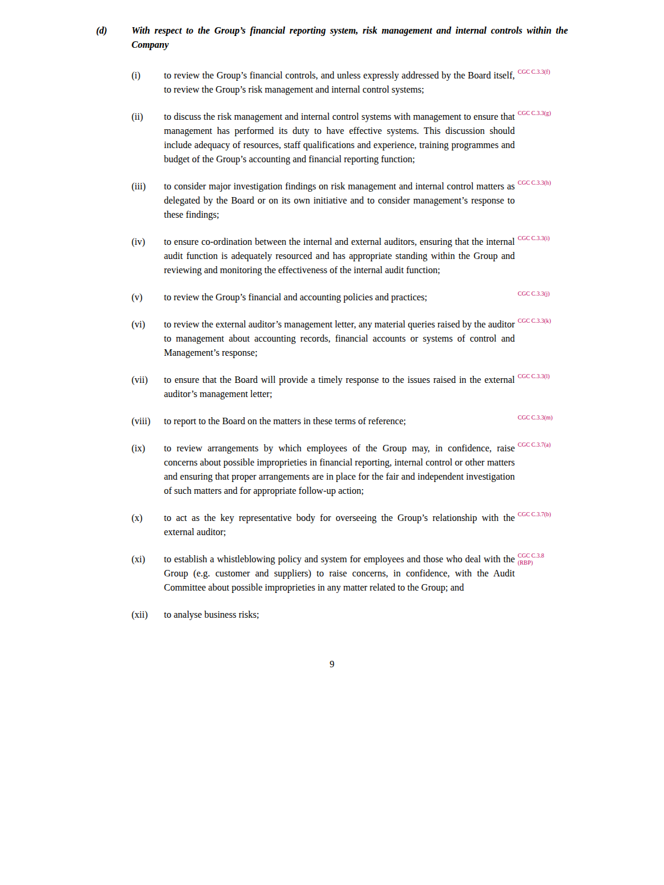(d)
With respect to the Group’s financial reporting system, risk management and internal controls within the Company
(i)
to review the Group’s financial controls, and unless expressly addressed by the Board itself, to review the Group’s risk management and internal control systems;
CGC C.3.3(f)
(ii)
to discuss the risk management and internal control systems with management to ensure that management has performed its duty to have effective systems. This discussion should include adequacy of resources, staff qualifications and experience, training programmes and budget of the Group’s accounting and financial reporting function;
CGC C.3.3(g)
(iii)
to consider major investigation findings on risk management and internal control matters as delegated by the Board or on its own initiative and to consider management’s response to these findings;
CGC C.3.3(h)
(iv)
to ensure co-ordination between the internal and external auditors, ensuring that the internal audit function is adequately resourced and has appropriate standing within the Group and reviewing and monitoring the effectiveness of the internal audit function;
CGC C.3.3(i)
(v)
to review the Group’s financial and accounting policies and practices;
CGC C.3.3(j)
(vi)
to review the external auditor’s management letter, any material queries raised by the auditor to management about accounting records, financial accounts or systems of control and Management’s response;
CGC C.3.3(k)
(vii)
to ensure that the Board will provide a timely response to the issues raised in the external auditor’s management letter;
CGC C.3.3(l)
(viii)
to report to the Board on the matters in these terms of reference;
CGC C.3.3(m)
(ix)
to review arrangements by which employees of the Group may, in confidence, raise concerns about possible improprieties in financial reporting, internal control or other matters and ensuring that proper arrangements are in place for the fair and independent investigation of such matters and for appropriate follow-up action;
CGC C.3.7(a)
(x)
to act as the key representative body for overseeing the Group’s relationship with the external auditor;
CGC C.3.7(b)
(xi)
to establish a whistleblowing policy and system for employees and those who deal with the Group (e.g. customer and suppliers) to raise concerns, in confidence, with the Audit Committee about possible improprieties in any matter related to the Group; and
CGC C.3.8
(RBP)
(xii)
to analyse business risks;
9